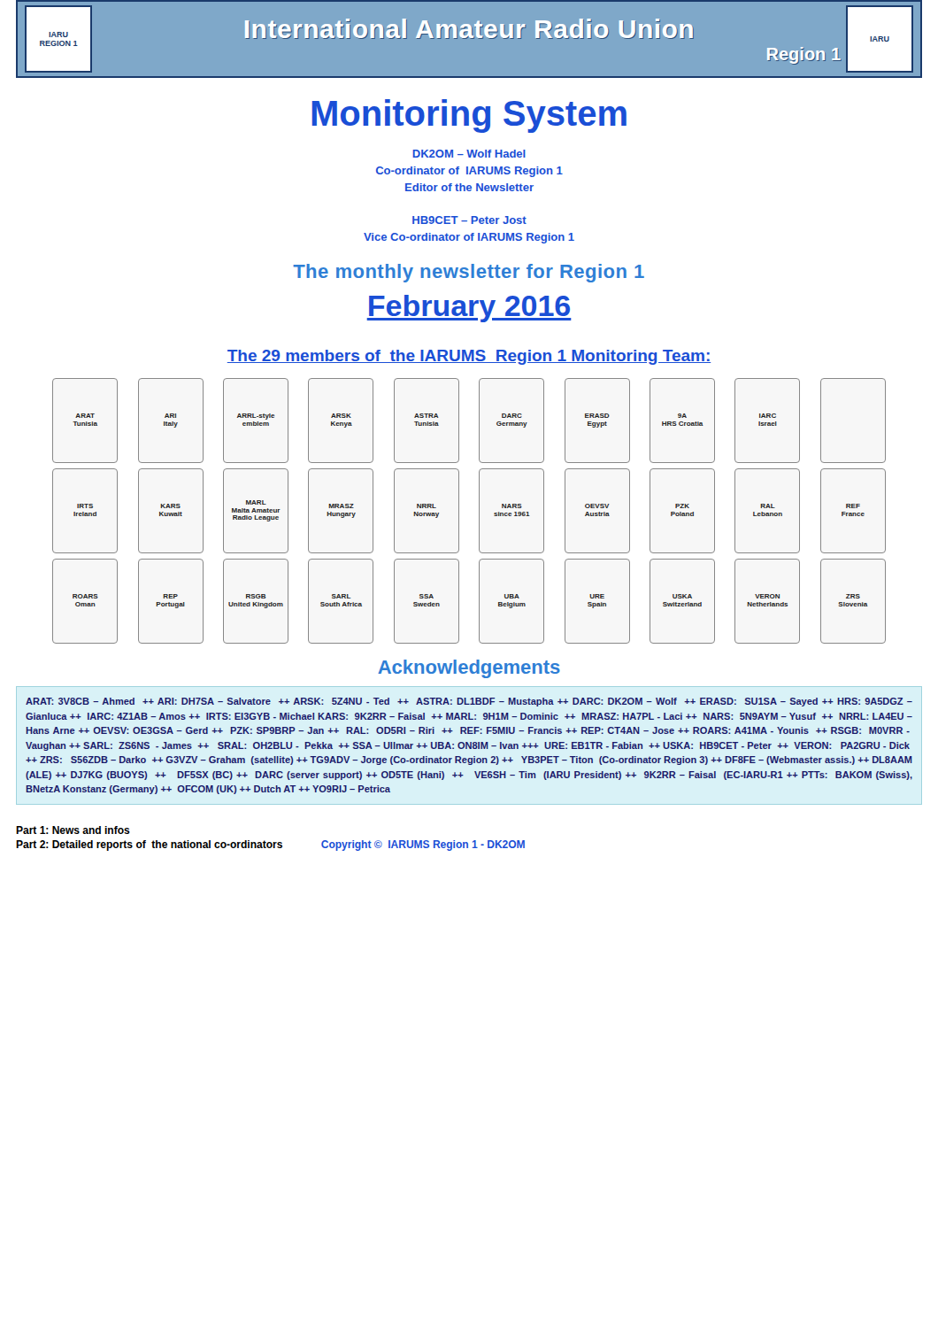IARU
REGION 1
International Amateur Radio Union
Region 1
IARU
Monitoring System
DK2OM – Wolf Hadel
Co-ordinator of IARUMS Region 1
Editor of the Newsletter
HB9CET – Peter Jost
Vice Co-ordinator of IARUMS Region 1
The monthly newsletter for Region 1
February 2016
The 29 members of the IARUMS Region 1 Monitoring Team:
ARAT
Tunisia
ARI
Italy
ARRL-style
emblem
ARSK
Kenya
ASTRA
Tunisia
DARC
Germany
ERASD
Egypt
9A
HRS Croatia
IARC
Israel
IRTS
Ireland
KARS
Kuwait
MARL
Malta Amateur
Radio League
MRASZ
Hungary
NRRL
Norway
NARS
since 1961
OEVSV
Austria
PZK
Poland
RAL
Lebanon
REF
France
ROARS
Oman
REP
Portugal
RSGB
United Kingdom
SARL
South Africa
SSA
Sweden
UBA
Belgium
URE
Spain
USKA
Switzerland
VERON
Netherlands
ZRS
Slovenia
Acknowledgements
ARAT: 3V8CB – Ahmed ++ ARI: DH7SA – Salvatore ++ ARSK: 5Z4NU - Ted ++ ASTRA: DL1BDF – Mustapha ++ DARC: DK2OM – Wolf ++ ERASD: SU1SA – Sayed ++ HRS: 9A5DGZ – Gianluca ++ IARC: 4Z1AB – Amos ++ IRTS: EI3GYB - Michael KARS: 9K2RR – Faisal ++ MARL: 9H1M – Dominic ++ MRASZ: HA7PL - Laci ++ NARS: 5N9AYM – Yusuf ++ NRRL: LA4EU – Hans Arne ++ OEVSV: OE3GSA – Gerd ++ PZK: SP9BRP – Jan ++ RAL: OD5RI – Riri ++ REF: F5MIU – Francis ++ REP: CT4AN – Jose ++ ROARS: A41MA - Younis ++ RSGB: M0VRR - Vaughan ++ SARL: ZS6NS - James ++ SRAL: OH2BLU - Pekka ++ SSA – Ullmar ++ UBA: ON8IM – Ivan +++ URE: EB1TR - Fabian ++ USKA: HB9CET - Peter ++ VERON: PA2GRU - Dick ++ ZRS: S56ZDB – Darko ++ G3VZV – Graham (satellite) ++ TG9ADV – Jorge (Co-ordinator Region 2) ++ YB3PET – Titon (Co-ordinator Region 3) ++ DF8FE – (Webmaster assis.) ++ DL8AAM (ALE) ++ DJ7KG (BUOYS) ++ DF5SX (BC) ++ DARC (server support) ++ OD5TE (Hani) ++ VE6SH – Tim (IARU President) ++ 9K2RR – Faisal (EC-IARU-R1 ++ PTTs: BAKOM (Swiss), BNetzA Konstanz (Germany) ++ OFCOM (UK) ++ Dutch AT ++ YO9RIJ – Petrica
Part 1: News and infos
Part 2: Detailed reports of the national co-ordinators Copyright © IARUMS Region 1 - DK2OM